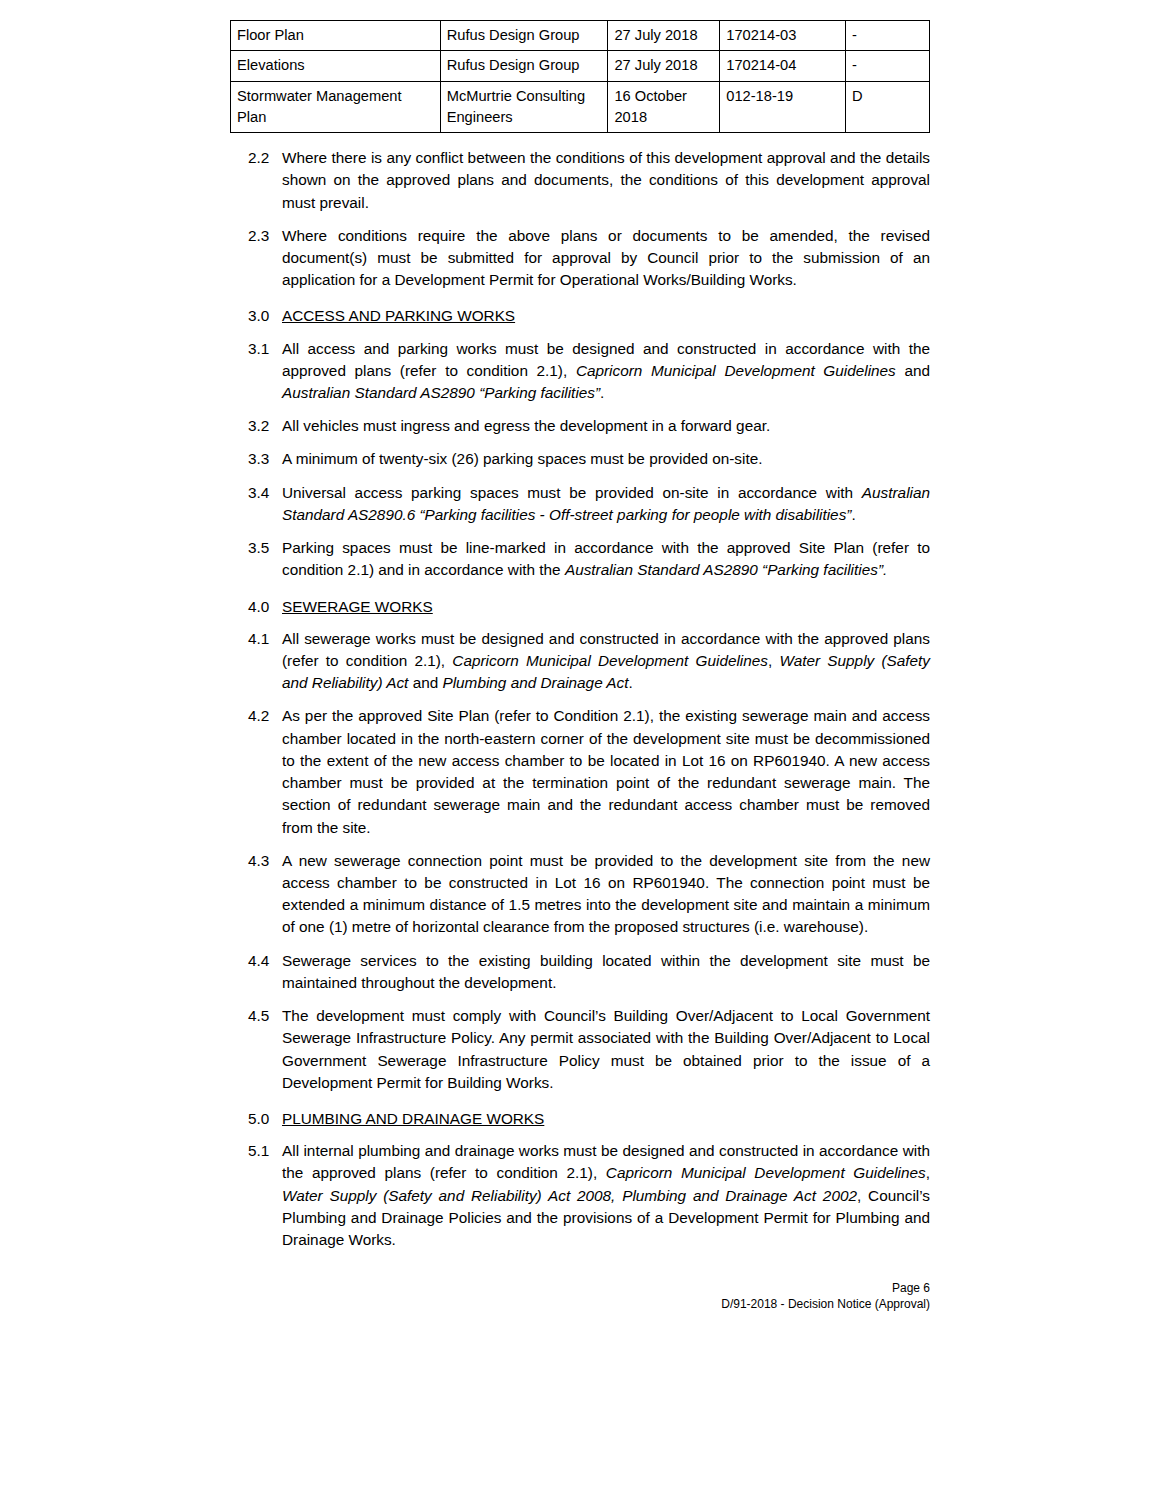| Floor Plan | Rufus Design Group | 27 July 2018 | 170214-03 | - |
| Elevations | Rufus Design Group | 27 July 2018 | 170214-04 | - |
| Stormwater Management Plan | McMurtrie Consulting Engineers | 16 October 2018 | 012-18-19 | D |
2.2
Where there is any conflict between the conditions of this development approval and the details shown on the approved plans and documents, the conditions of this development approval must prevail.
2.3
Where conditions require the above plans or documents to be amended, the revised document(s) must be submitted for approval by Council prior to the submission of an application for a Development Permit for Operational Works/Building Works.
3.0
ACCESS AND PARKING WORKS
3.1
All access and parking works must be designed and constructed in accordance with the approved plans (refer to condition 2.1), Capricorn Municipal Development Guidelines and Australian Standard AS2890 “Parking facilities”.
3.2
All vehicles must ingress and egress the development in a forward gear.
3.3
A minimum of twenty-six (26) parking spaces must be provided on-site.
3.4
Universal access parking spaces must be provided on-site in accordance with Australian Standard AS2890.6 “Parking facilities - Off-street parking for people with disabilities”.
3.5
Parking spaces must be line-marked in accordance with the approved Site Plan (refer to condition 2.1) and in accordance with the Australian Standard AS2890 “Parking facilities”.
4.0
SEWERAGE WORKS
4.1
All sewerage works must be designed and constructed in accordance with the approved plans (refer to condition 2.1), Capricorn Municipal Development Guidelines, Water Supply (Safety and Reliability) Act and Plumbing and Drainage Act.
4.2
As per the approved Site Plan (refer to Condition 2.1), the existing sewerage main and access chamber located in the north-eastern corner of the development site must be decommissioned to the extent of the new access chamber to be located in Lot 16 on RP601940. A new access chamber must be provided at the termination point of the redundant sewerage main. The section of redundant sewerage main and the redundant access chamber must be removed from the site.
4.3
A new sewerage connection point must be provided to the development site from the new access chamber to be constructed in Lot 16 on RP601940. The connection point must be extended a minimum distance of 1.5 metres into the development site and maintain a minimum of one (1) metre of horizontal clearance from the proposed structures (i.e. warehouse).
4.4
Sewerage services to the existing building located within the development site must be maintained throughout the development.
4.5
The development must comply with Council’s Building Over/Adjacent to Local Government Sewerage Infrastructure Policy. Any permit associated with the Building Over/Adjacent to Local Government Sewerage Infrastructure Policy must be obtained prior to the issue of a Development Permit for Building Works.
5.0
PLUMBING AND DRAINAGE WORKS
5.1
All internal plumbing and drainage works must be designed and constructed in accordance with the approved plans (refer to condition 2.1), Capricorn Municipal Development Guidelines, Water Supply (Safety and Reliability) Act 2008, Plumbing and Drainage Act 2002, Council’s Plumbing and Drainage Policies and the provisions of a Development Permit for Plumbing and Drainage Works.
Page 6
D/91-2018 - Decision Notice (Approval)